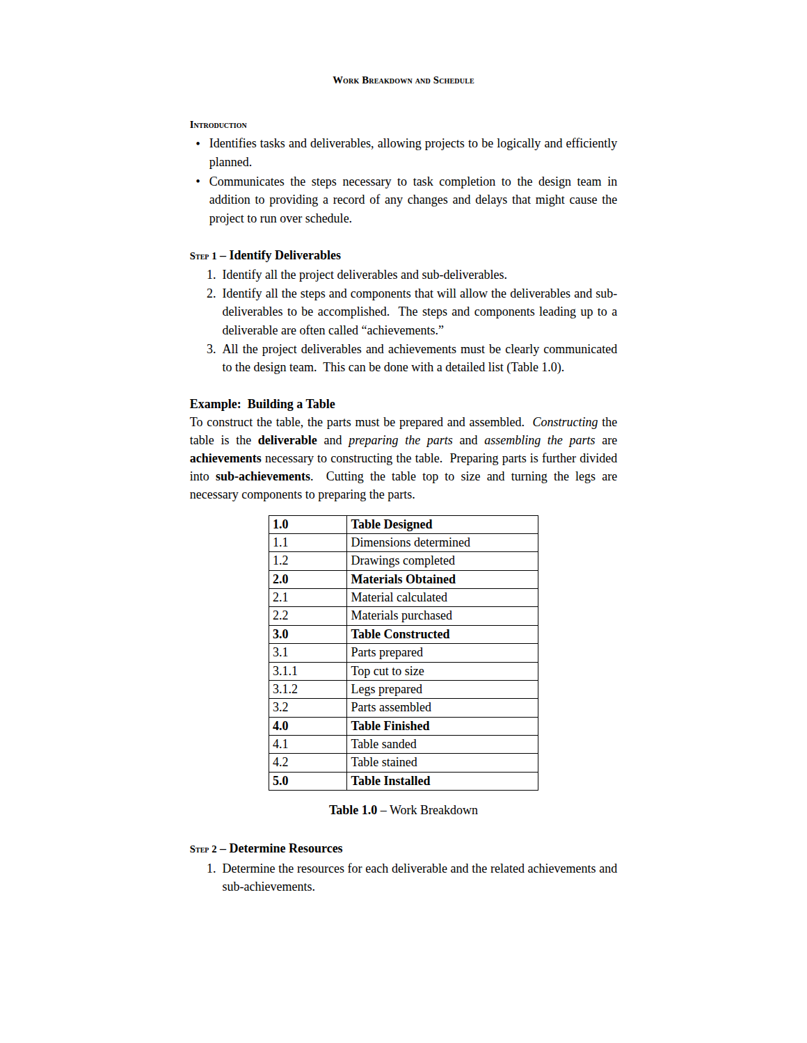Work Breakdown and Schedule
Introduction
Identifies tasks and deliverables, allowing projects to be logically and efficiently planned.
Communicates the steps necessary to task completion to the design team in addition to providing a record of any changes and delays that might cause the project to run over schedule.
Step 1 – Identify Deliverables
Identify all the project deliverables and sub-deliverables.
Identify all the steps and components that will allow the deliverables and sub-deliverables to be accomplished. The steps and components leading up to a deliverable are often called “achievements.”
All the project deliverables and achievements must be clearly communicated to the design team. This can be done with a detailed list (Table 1.0).
Example: Building a Table
To construct the table, the parts must be prepared and assembled. Constructing the table is the deliverable and preparing the parts and assembling the parts are achievements necessary to constructing the table. Preparing parts is further divided into sub-achievements. Cutting the table top to size and turning the legs are necessary components to preparing the parts.
| 1.0 | Table Designed |
| 1.1 | Dimensions determined |
| 1.2 | Drawings completed |
| 2.0 | Materials Obtained |
| 2.1 | Material calculated |
| 2.2 | Materials purchased |
| 3.0 | Table Constructed |
| 3.1 | Parts prepared |
| 3.1.1 | Top cut to size |
| 3.1.2 | Legs prepared |
| 3.2 | Parts assembled |
| 4.0 | Table Finished |
| 4.1 | Table sanded |
| 4.2 | Table stained |
| 5.0 | Table Installed |
Table 1.0 – Work Breakdown
Step 2 – Determine Resources
Determine the resources for each deliverable and the related achievements and sub-achievements.